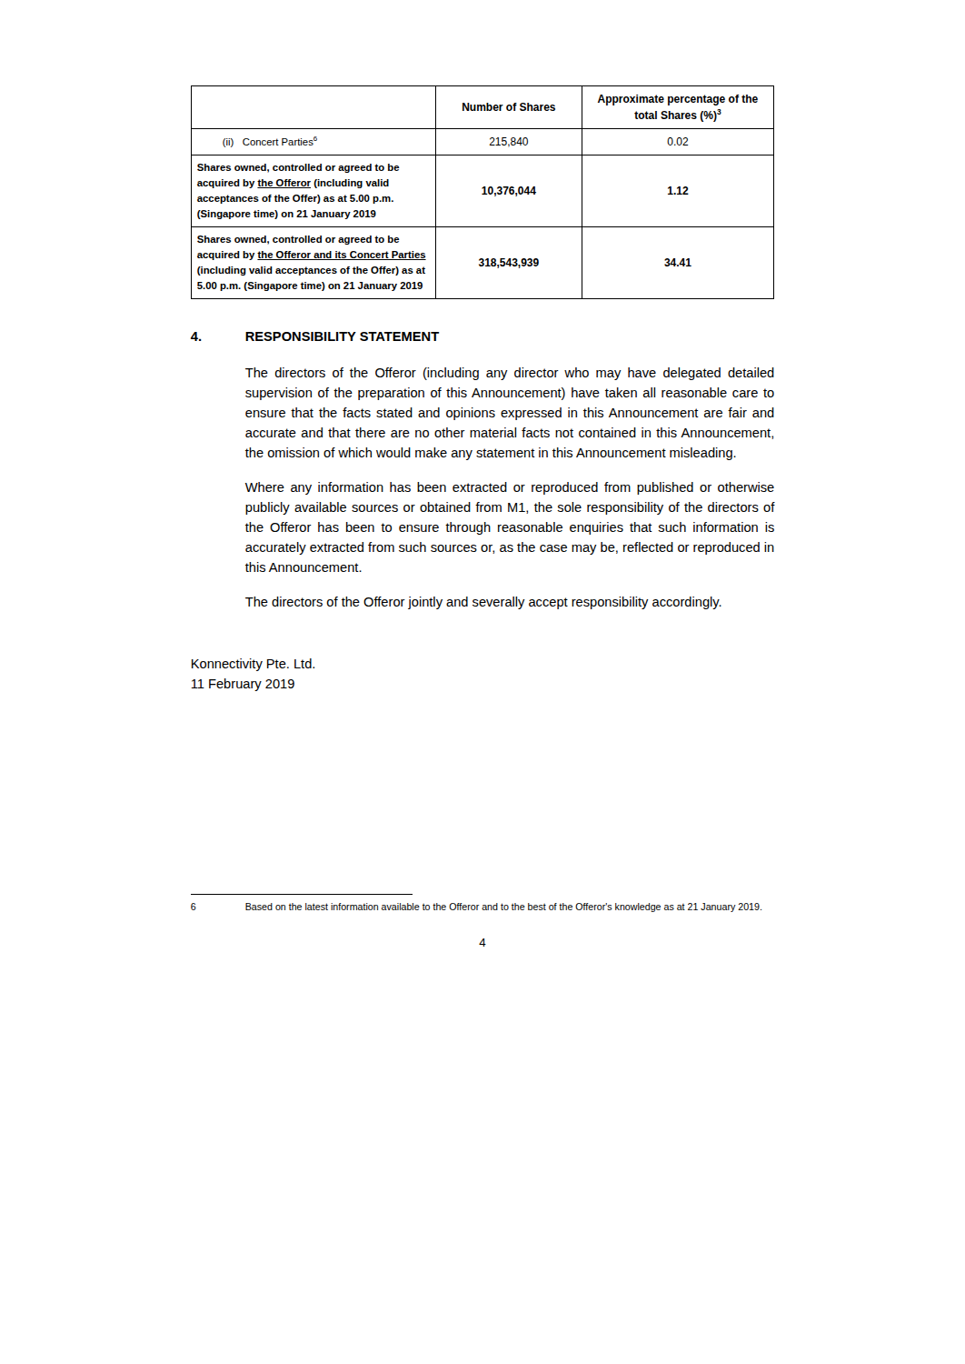| | Number of Shares | Approximate percentage of the total Shares (%) 3 |
| --- | --- | --- |
| (ii) Concert Parties 6 | 215,840 | 0.02 |
| Shares owned, controlled or agreed to be acquired by the Offeror (including valid acceptances of the Offer) as at 5.00 p.m. (Singapore time) on 21 January 2019 | 10,376,044 | 1.12 |
| Shares owned, controlled or agreed to be acquired by the Offeror and its Concert Parties (including valid acceptances of the Offer) as at 5.00 p.m. (Singapore time) on 21 January 2019 | 318,543,939 | 34.41 |
4. RESPONSIBILITY STATEMENT
The directors of the Offeror (including any director who may have delegated detailed supervision of the preparation of this Announcement) have taken all reasonable care to ensure that the facts stated and opinions expressed in this Announcement are fair and accurate and that there are no other material facts not contained in this Announcement, the omission of which would make any statement in this Announcement misleading.
Where any information has been extracted or reproduced from published or otherwise publicly available sources or obtained from M1, the sole responsibility of the directors of the Offeror has been to ensure through reasonable enquiries that such information is accurately extracted from such sources or, as the case may be, reflected or reproduced in this Announcement.
The directors of the Offeror jointly and severally accept responsibility accordingly.
Konnectivity Pte. Ltd.
11 February 2019
6 Based on the latest information available to the Offeror and to the best of the Offeror's knowledge as at 21 January 2019.
4